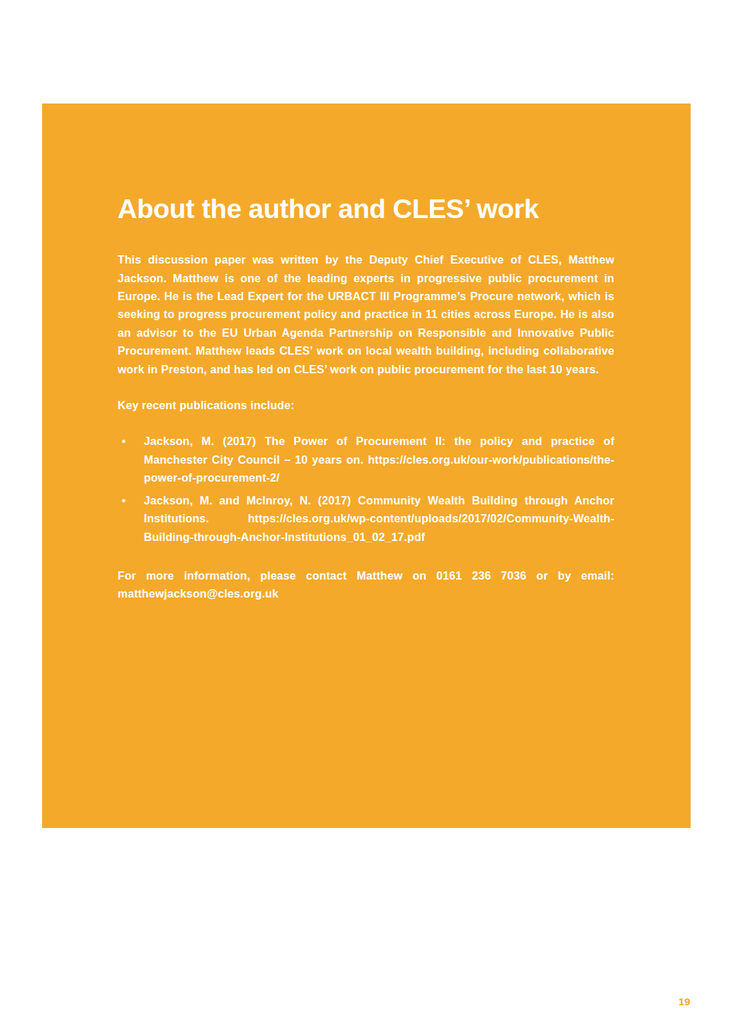About the author and CLES’ work
This discussion paper was written by the Deputy Chief Executive of CLES, Matthew Jackson. Matthew is one of the leading experts in progressive public procurement in Europe. He is the Lead Expert for the URBACT III Programme’s Procure network, which is seeking to progress procurement policy and practice in 11 cities across Europe. He is also an advisor to the EU Urban Agenda Partnership on Responsible and Innovative Public Procurement. Matthew leads CLES’ work on local wealth building, including collaborative work in Preston, and has led on CLES’ work on public procurement for the last 10 years.
Key recent publications include:
Jackson, M. (2017) The Power of Procurement II: the policy and practice of Manchester City Council – 10 years on. https://cles.org.uk/our-work/publications/the-power-of-procurement-2/
Jackson, M. and McInroy, N. (2017) Community Wealth Building through Anchor Institutions. https://cles.org.uk/wp-content/uploads/2017/02/Community-Wealth-Building-through-Anchor-Institutions_01_02_17.pdf
For more information, please contact Matthew on 0161 236 7036 or by email: matthewjackson@cles.org.uk
19